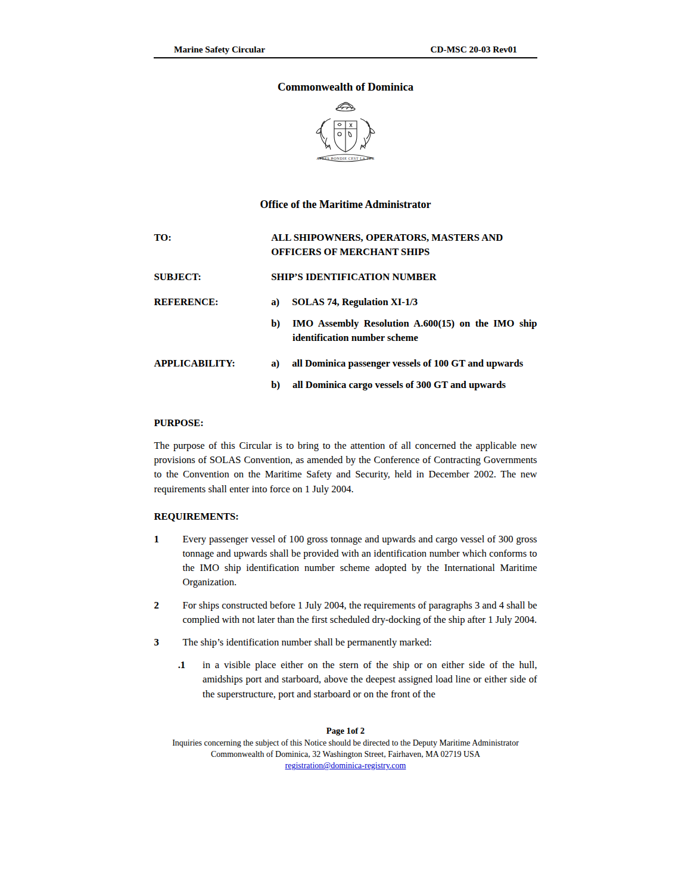Marine Safety Circular CD-MSC 20-03 Rev01
Commonwealth of Dominica
APRES BONDIE CEST LA TER
Office of the Maritime Administrator
| TO: | ALL SHIPOWNERS, OPERATORS, MASTERS AND OFFICERS OF MERCHANT SHIPS |
| SUBJECT: | SHIP’S IDENTIFICATION NUMBER |
| REFERENCE: | a) SOLAS 74, Regulation XI-1/3 b) IMO Assembly Resolution A.600(15) on the IMO ship identification number scheme |
| APPLICABILITY: | a) all Dominica passenger vessels of 100 GT and upwards b) all Dominica cargo vessels of 300 GT and upwards |
PURPOSE:
The purpose of this Circular is to bring to the attention of all concerned the applicable new provisions of SOLAS Convention, as amended by the Conference of Contracting Governments to the Convention on the Maritime Safety and Security, held in December 2002. The new requirements shall enter into force on 1 July 2004.
REQUIREMENTS:
1
Every passenger vessel of 100 gross tonnage and upwards and cargo vessel of 300 gross tonnage and upwards shall be provided with an identification number which conforms to the IMO ship identification number scheme adopted by the International Maritime Organization.
2
For ships constructed before 1 July 2004, the requirements of paragraphs 3 and 4 shall be complied with not later than the first scheduled dry-docking of the ship after 1 July 2004.
3
The ship’s identification number shall be permanently marked:
.1
in a visible place either on the stern of the ship or on either side of the hull, amidships port and starboard, above the deepest assigned load line or either side of the superstructure, port and starboard or on the front of the
Page 1of 2
Inquiries concerning the subject of this Notice should be directed to the Deputy Maritime Administrator
Commonwealth of Dominica, 32 Washington Street, Fairhaven, MA 02719 USA
registration@dominica-registry.com